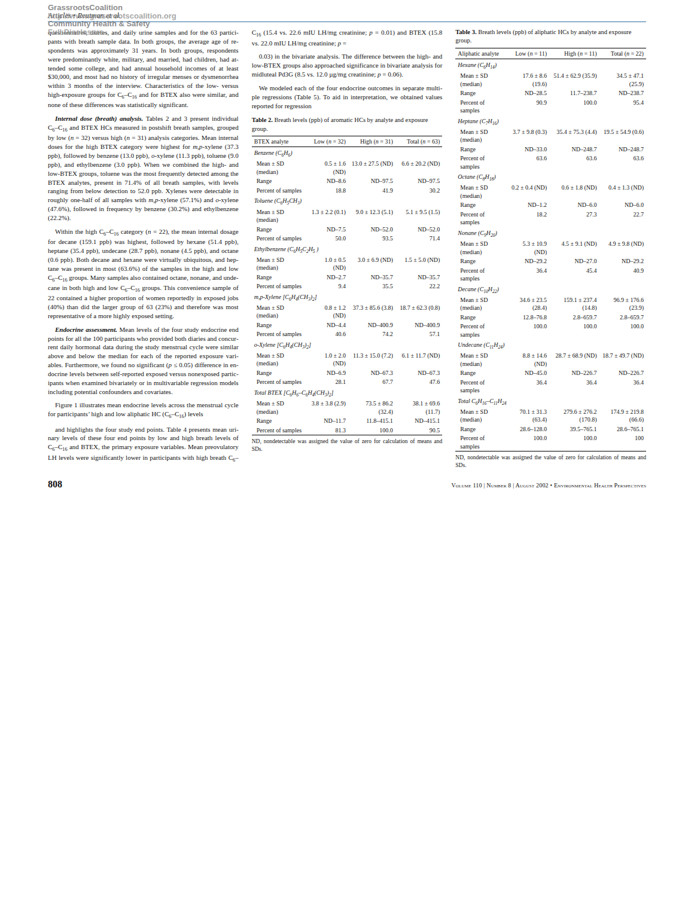Articles • Reutman et al.
GrassrootsCoalition
http://www.grassrootscoalition.org
Community Health & Safety
Full Disclosure
questionnaires, diaries, and daily urine samples and for the 63 participants with breath sample data. In both groups, the average age of respondents was approximately 31 years. In both groups, respondents were predominantly white, military, and married, had children, had attended some college, and had annual household incomes of at least $30,000, and most had no history of irregular menses or dysmenorrhea within 3 months of the interview. Characteristics of the low- versus high-exposure groups for C6–C16 and for BTEX also were similar, and none of these differences was statistically significant.
Internal dose (breath) analysis. Tables 2 and 3 present individual C6–C16 and BTEX HCs measured in postshift breath samples, grouped by low (n = 32) versus high (n = 31) analysis categories. Mean internal doses for the high BTEX category were highest for m,p-xylene (37.3 ppb), followed by benzene (13.0 ppb), o-xylene (11.3 ppb), toluene (9.0 ppb), and ethylbenzene (3.0 ppb). When we combined the high- and low-BTEX groups, toluene was the most frequently detected among the BTEX analytes, present in 71.4% of all breath samples, with levels ranging from below detection to 52.0 ppb. Xylenes were detectable in roughly one-half of all samples with m,p-xylene (57.1%) and o-xylene (47.6%), followed in frequency by benzene (30.2%) and ethylbenzene (22.2%).
Within the high C6–C16 category (n = 22), the mean internal dosage for decane (159.1 ppb) was highest, followed by hexane (51.4 ppb), heptane (35.4 ppb), undecane (28.7 ppb), nonane (4.5 ppb), and octane (0.6 ppb). Both decane and hexane were virtually ubiquitous, and heptane was present in most (63.6%) of the samples in the high and low C6–C16 groups. Many samples also contained octane, nonane, and undecane in both high and low C6–C16 groups. This convenience sample of 22 contained a higher proportion of women reportedly in exposed jobs (40%) than did the larger group of 63 (23%) and therefore was most representative of a more highly exposed setting.
Endocrine assessment. Mean levels of the four study endocrine end points for all the 100 participants who provided both diaries and concurrent daily hormonal data during the study menstrual cycle were similar above and below the median for each of the reported exposure variables. Furthermore, we found no significant (p ≤ 0.05) difference in endocrine levels between self-reported exposed versus nonexposed participants when examined bivariately or in multivariable regression models including potential confounders and covariates.
Figure 1 illustrates mean endocrine levels across the menstrual cycle for participants’ high and low aliphatic HC (C6–C16) levels
and highlights the four study end points. Table 4 presents mean urinary levels of these four end points by low and high breath levels of C6–C16 and BTEX, the primary exposure variables. Mean preovulatory LH levels were significantly lower in participants with high breath C6–C16 (15.4 vs. 22.6 mIU LH/mg creatinine; p = 0.01) and BTEX (15.8 vs. 22.0 mIU LH/mg creatinine; p =
0.03) in the bivariate analysis. The difference between the high- and low-BTEX groups also approached significance in bivariate analysis for midluteal Pd3G (8.5 vs. 12.0 µg/mg creatinine; p = 0.06).
We modeled each of the four endocrine outcomes in separate multiple regressions (Table 5). To aid in interpretation, we obtained values reported for regression
Table 2. Breath levels (ppb) of aromatic HCs by analyte and exposure group.
| BTEX analyte | Low ( n = 32) | High ( n = 31) | Total ( n = 63) |
| --- | --- | --- | --- |
| Benzene (C 6 H 6 ) |
| Mean ± SD (median) | 0.5 ± 1.6 (ND) | 13.0 ± 27.5 (ND) | 6.6 ± 20.2 (ND) |
| Range | ND–8.6 | ND–97.5 | ND–97.5 |
| Percent of samples | 18.8 | 41.9 | 30.2 |
| Toluene (C 6 H 5 CH 3 ) |
| Mean ± SD (median) | 1.3 ± 2.2 (0.1) | 9.0 ± 12.3 (5.1) | 5.1 ± 9.5 (1.5) |
| Range | ND–7.5 | ND–52.0 | ND–52.0 |
| Percent of samples | 50.0 | 93.5 | 71.4 |
| Ethylbenzene (C 6 H 5 C 2 H 5 ) |
| Mean ± SD (median) | 1.0 ± 0.5 (ND) | 3.0 ± 6.9 (ND) | 1.5 ± 5.0 (ND) |
| Range | ND–2.7 | ND–35.7 | ND–35.7 |
| Percent of samples | 9.4 | 35.5 | 22.2 |
| m,p -Xylene [C 6 H 4 (CH 3 ) 2 ] |
| Mean ± SD (median) | 0.8 ± 1.2 (ND) | 37.3 ± 85.6 (3.8) | 18.7 ± 62.3 (0.8) |
| Range | ND–4.4 | ND–400.9 | ND–400.9 |
| Percent of samples | 40.6 | 74.2 | 57.1 |
| o -Xylene [C 6 H 4 (CH 3 ) 2 ] |
| Mean ± SD (median) | 1.0 ± 2.0 (ND) | 11.3 ± 15.0 (7.2) | 6.1 ± 11.7 (ND) |
| Range | ND–6.9 | ND–67.3 | ND–67.3 |
| Percent of samples | 28.1 | 67.7 | 47.6 |
| Total BTEX [C 6 H 6 –C 6 H 4 (CH 3 ) 2 ] |
| Mean ± SD (median) | 3.8 ± 3.8 (2.9) | 73.5 ± 86.2 (32.4) | 38.1 ± 69.6 (11.7) |
| Range | ND–11.7 | 11.8–415.1 | ND–415.1 |
| Percent of samples | 81.3 | 100.0 | 90.5 |
ND, nondetectable was assigned the value of zero for calculation of means and SDs.
Table 3. Breath levels (ppb) of aliphatic HCs by analyte and exposure group.
| Aliphatic analyte | Low ( n = 11) | High ( n = 11) | Total ( n = 22) |
| --- | --- | --- | --- |
| Hexane (C 6 H 14 ) |
| Mean ± SD (median) | 17.6 ± 8.6 (19.6) | 51.4 ± 62.9 (35.9) | 34.5 ± 47.1 (25.9) |
| Range | ND–28.5 | 11.7–238.7 | ND–238.7 |
| Percent of samples | 90.9 | 100.0 | 95.4 |
| Heptane (C 7 H 16 ) |
| Mean ± SD (median) | 3.7 ± 9.8 (0.3) | 35.4 ± 75.3 (4.4) | 19.5 ± 54.9 (0.6) |
| Range | ND–33.0 | ND–248.7 | ND–248.7 |
| Percent of samples | 63.6 | 63.6 | 63.6 |
| Octane (C 8 H 18 ) |
| Mean ± SD (median) | 0.2 ± 0.4 (ND) | 0.6 ± 1.8 (ND) | 0.4 ± 1.3 (ND) |
| Range | ND–1.2 | ND–6.0 | ND–6.0 |
| Percent of samples | 18.2 | 27.3 | 22.7 |
| Nonane (C 9 H 20 ) |
| Mean ± SD (median) | 5.3 ± 10.9 (ND) | 4.5 ± 9.1 (ND) | 4.9 ± 9.8 (ND) |
| Range | ND–29.2 | ND–27.0 | ND–29.2 |
| Percent of samples | 36.4 | 45.4 | 40.9 |
| Decane (C 10 H 22 ) |
| Mean ± SD (median) | 34.6 ± 23.5 (28.4) | 159.1 ± 237.4 (14.8) | 96.9 ± 176.6 (23.9) |
| Range | 12.8–76.8 | 2.8–659.7 | 2.8–659.7 |
| Percent of samples | 100.0 | 100.0 | 100.0 |
| Undecane (C 11 H 24 ) |
| Mean ± SD (median) | 8.8 ± 14.6 (ND) | 28.7 ± 68.9 (ND) | 18.7 ± 49.7 (ND) |
| Range | ND–45.0 | ND–226.7 | ND–226.7 |
| Percent of samples | 36.4 | 36.4 | 36.4 |
| Total C 6 H 16 –C 11 H 24 |
| Mean ± SD (median) | 70.1 ± 31.3 (63.4) | 279.6 ± 276.2 (170.8) | 174.9 ± 219.8 (66.6) |
| Range | 28.6–128.0 | 39.5–765.1 | 28.6–765.1 |
| Percent of samples | 100.0 | 100.0 | 100 |
ND, nondetectable was assigned the value of zero for calculation of means and SDs.
808
Volume 110 | Number 8 | August 2002 • Environmental Health Perspectives